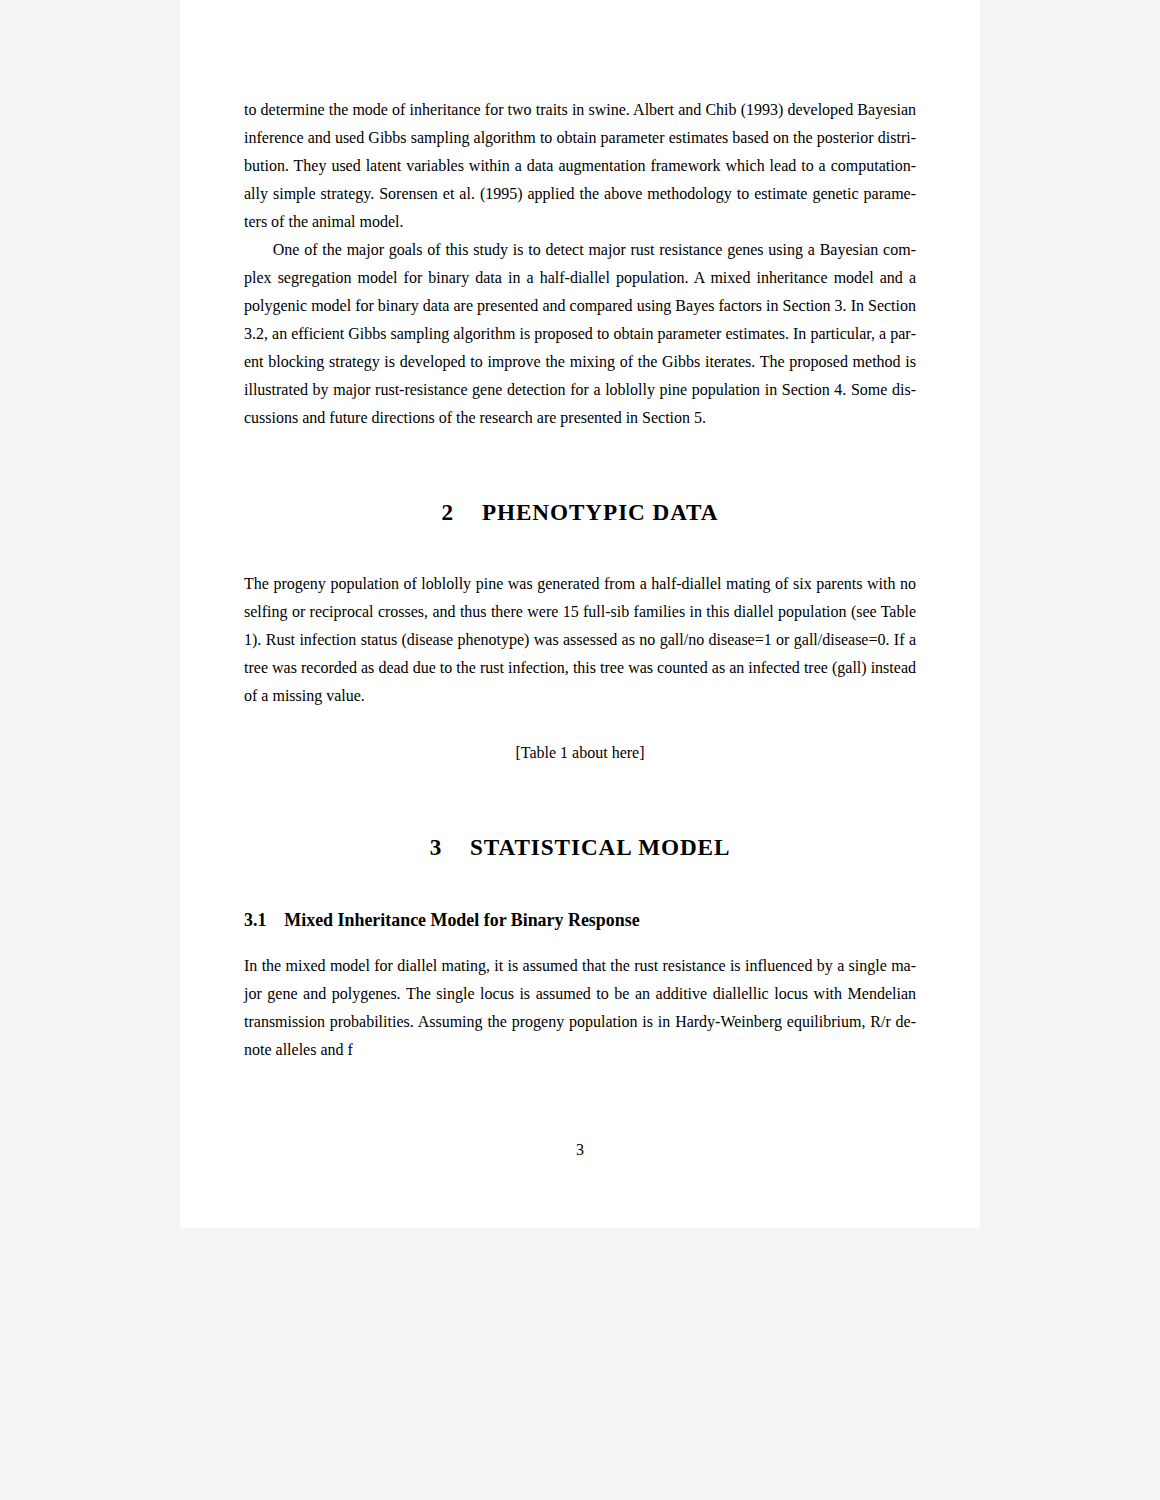to determine the mode of inheritance for two traits in swine. Albert and Chib (1993) developed Bayesian inference and used Gibbs sampling algorithm to obtain parameter estimates based on the posterior distribution. They used latent variables within a data augmentation framework which lead to a computationally simple strategy. Sorensen et al. (1995) applied the above methodology to estimate genetic parameters of the animal model.
One of the major goals of this study is to detect major rust resistance genes using a Bayesian complex segregation model for binary data in a half-diallel population. A mixed inheritance model and a polygenic model for binary data are presented and compared using Bayes factors in Section 3. In Section 3.2, an efficient Gibbs sampling algorithm is proposed to obtain parameter estimates. In particular, a parent blocking strategy is developed to improve the mixing of the Gibbs iterates. The proposed method is illustrated by major rust-resistance gene detection for a loblolly pine population in Section 4. Some discussions and future directions of the research are presented in Section 5.
2 Phenotypic Data
The progeny population of loblolly pine was generated from a half-diallel mating of six parents with no selfing or reciprocal crosses, and thus there were 15 full-sib families in this diallel population (see Table 1). Rust infection status (disease phenotype) was assessed as no gall/no disease=1 or gall/disease=0. If a tree was recorded as dead due to the rust infection, this tree was counted as an infected tree (gall) instead of a missing value.
[Table 1 about here]
3 Statistical Model
3.1 Mixed Inheritance Model for Binary Response
In the mixed model for diallel mating, it is assumed that the rust resistance is influenced by a single major gene and polygenes. The single locus is assumed to be an additive diallellic locus with Mendelian transmission probabilities. Assuming the progeny population is in Hardy-Weinberg equilibrium, R/r denote alleles and f
3